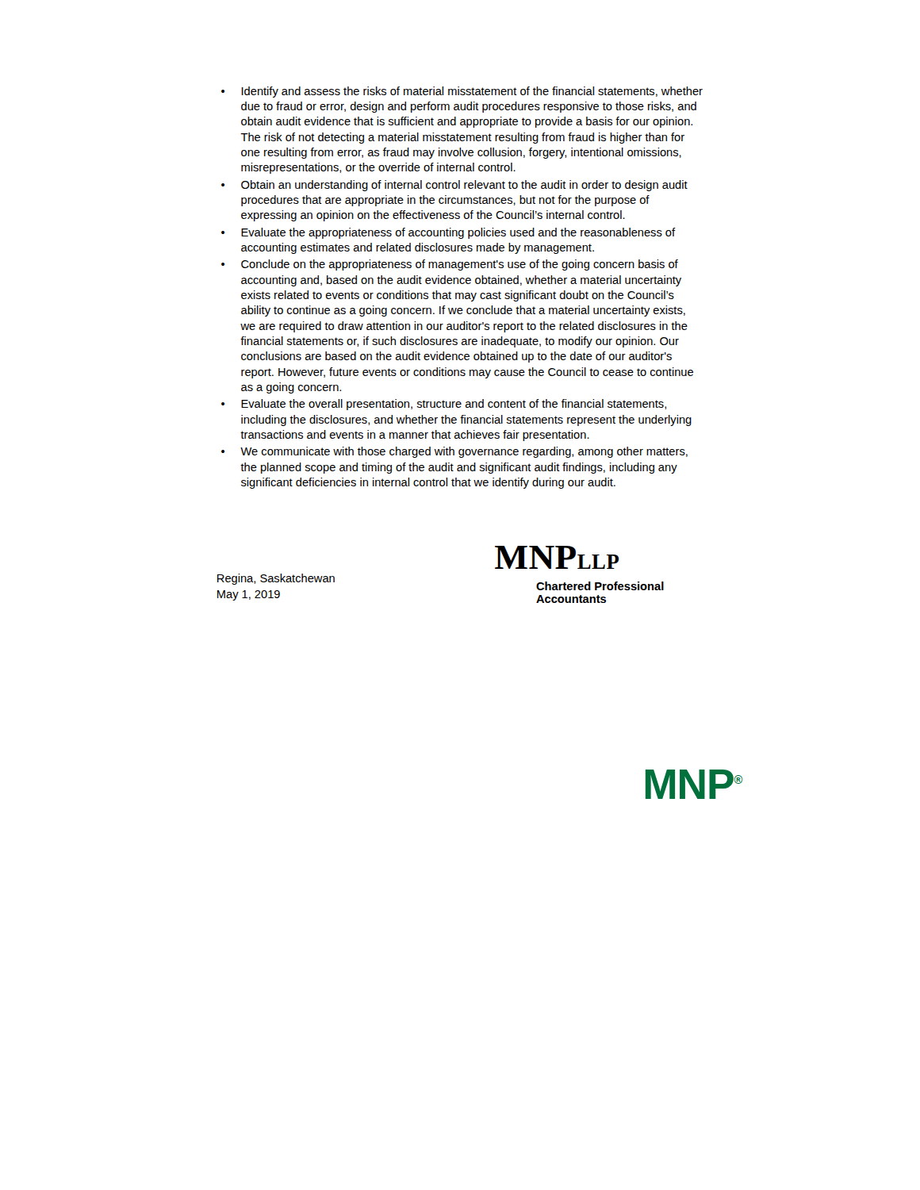Identify and assess the risks of material misstatement of the financial statements, whether due to fraud or error, design and perform audit procedures responsive to those risks, and obtain audit evidence that is sufficient and appropriate to provide a basis for our opinion. The risk of not detecting a material misstatement resulting from fraud is higher than for one resulting from error, as fraud may involve collusion, forgery, intentional omissions, misrepresentations, or the override of internal control.
Obtain an understanding of internal control relevant to the audit in order to design audit procedures that are appropriate in the circumstances, but not for the purpose of expressing an opinion on the effectiveness of the Council’s internal control.
Evaluate the appropriateness of accounting policies used and the reasonableness of accounting estimates and related disclosures made by management.
Conclude on the appropriateness of management's use of the going concern basis of accounting and, based on the audit evidence obtained, whether a material uncertainty exists related to events or conditions that may cast significant doubt on the Council’s ability to continue as a going concern. If we conclude that a material uncertainty exists, we are required to draw attention in our auditor's report to the related disclosures in the financial statements or, if such disclosures are inadequate, to modify our opinion. Our conclusions are based on the audit evidence obtained up to the date of our auditor's report. However, future events or conditions may cause the Council to cease to continue as a going concern.
Evaluate the overall presentation, structure and content of the financial statements, including the disclosures, and whether the financial statements represent the underlying transactions and events in a manner that achieves fair presentation.
We communicate with those charged with governance regarding, among other matters, the planned scope and timing of the audit and significant audit findings, including any significant deficiencies in internal control that we identify during our audit.
Regina, Saskatchewan
May 1, 2019
MNPLLP
Chartered Professional Accountants
MNP®